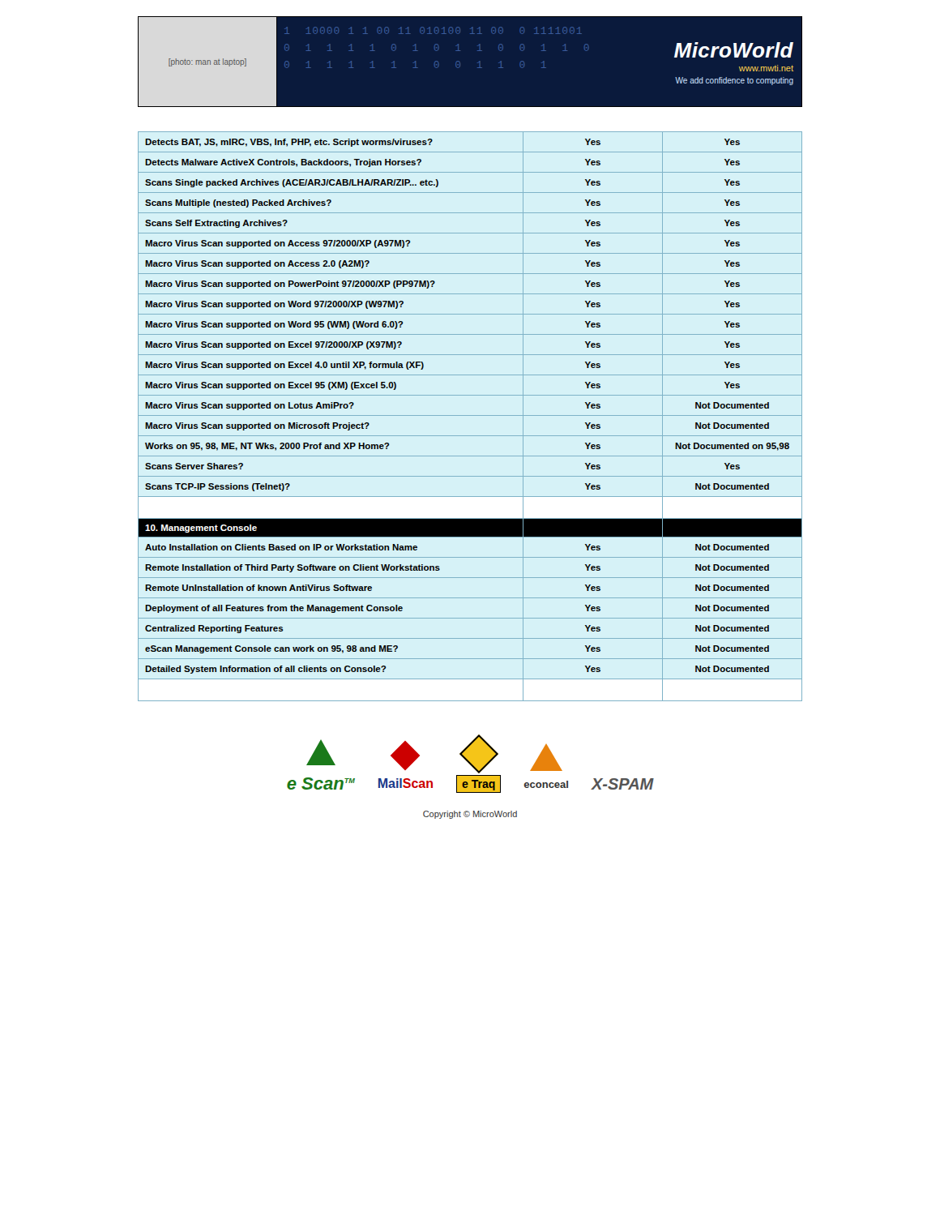[photo: man at laptop]
1 10000 1 1 00 11 010100 11 00 0 1111001
0 1 1 1 1 0 1 0 1 1 0 0 1 1 0
0 1 1 1 1 1 1 0 0 1 1 0 1
MicroWorld
www.mwti.net
We add confidence to computing
| Detects BAT, JS, mIRC, VBS, Inf, PHP, etc. Script worms/viruses? | Yes | Yes |
| Detects Malware ActiveX Controls, Backdoors, Trojan Horses? | Yes | Yes |
| Scans Single packed Archives (ACE/ARJ/CAB/LHA/RAR/ZIP... etc.) | Yes | Yes |
| Scans Multiple (nested) Packed Archives? | Yes | Yes |
| Scans Self Extracting Archives? | Yes | Yes |
| Macro Virus Scan supported on Access 97/2000/XP (A97M)? | Yes | Yes |
| Macro Virus Scan supported on Access 2.0 (A2M)? | Yes | Yes |
| Macro Virus Scan supported on PowerPoint 97/2000/XP (PP97M)? | Yes | Yes |
| Macro Virus Scan supported on Word 97/2000/XP (W97M)? | Yes | Yes |
| Macro Virus Scan supported on Word 95 (WM) (Word 6.0)? | Yes | Yes |
| Macro Virus Scan supported on Excel 97/2000/XP (X97M)? | Yes | Yes |
| Macro Virus Scan supported on Excel 4.0 until XP, formula (XF) | Yes | Yes |
| Macro Virus Scan supported on Excel 95 (XM) (Excel 5.0) | Yes | Yes |
| Macro Virus Scan supported on Lotus AmiPro? | Yes | Not Documented |
| Macro Virus Scan supported on Microsoft Project? | Yes | Not Documented |
| Works on 95, 98, ME, NT Wks, 2000 Prof and XP Home? | Yes | Not Documented on 95,98 |
| Scans Server Shares? | Yes | Yes |
| Scans TCP-IP Sessions (Telnet)? | Yes | Not Documented |
| 10. Management Console | | |
| Auto Installation on Clients Based on IP or Workstation Name | Yes | Not Documented |
| Remote Installation of Third Party Software on Client Workstations | Yes | Not Documented |
| Remote UnInstallation of known AntiVirus Software | Yes | Not Documented |
| Deployment of all Features from the Management Console | Yes | Not Documented |
| Centralized Reporting Features | Yes | Not Documented |
| eScan Management Console can work on 95, 98 and ME? | Yes | Not Documented |
| Detailed System Information of all clients on Console? | Yes | Not Documented |
e ScanTM
Mail Scan
e Traq
econceal
X-SPAM
Copyright © MicroWorld